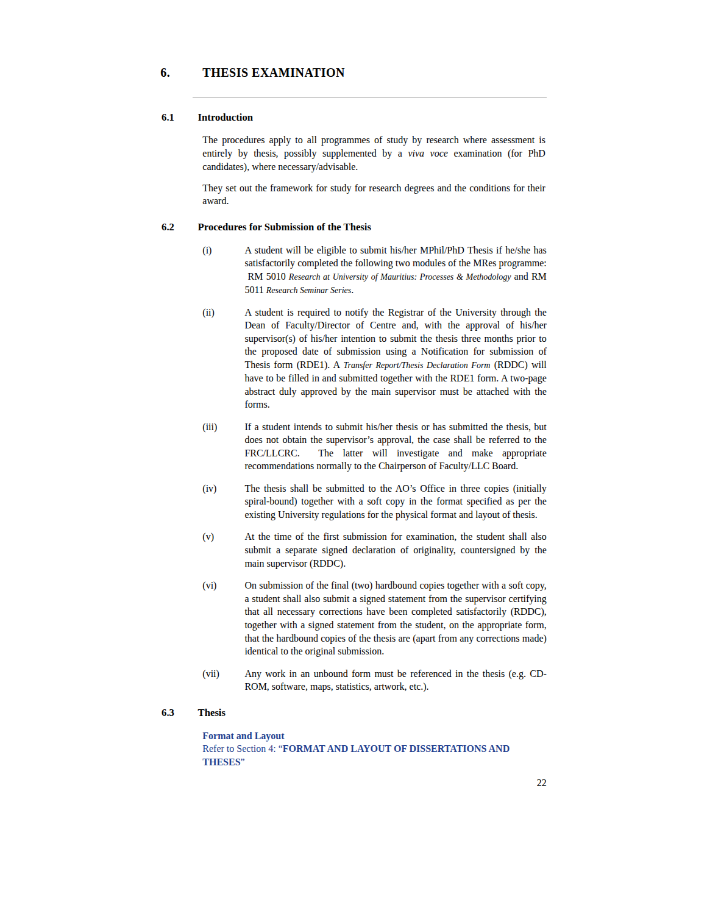6. THESIS EXAMINATION
6.1 Introduction
The procedures apply to all programmes of study by research where assessment is entirely by thesis, possibly supplemented by a viva voce examination (for PhD candidates), where necessary/advisable.
They set out the framework for study for research degrees and the conditions for their award.
6.2 Procedures for Submission of the Thesis
(i) A student will be eligible to submit his/her MPhil/PhD Thesis if he/she has satisfactorily completed the following two modules of the MRes programme: RM 5010 Research at University of Mauritius: Processes & Methodology and RM 5011 Research Seminar Series.
(ii) A student is required to notify the Registrar of the University through the Dean of Faculty/Director of Centre and, with the approval of his/her supervisor(s) of his/her intention to submit the thesis three months prior to the proposed date of submission using a Notification for submission of Thesis form (RDE1). A Transfer Report/Thesis Declaration Form (RDDC) will have to be filled in and submitted together with the RDE1 form. A two-page abstract duly approved by the main supervisor must be attached with the forms.
(iii) If a student intends to submit his/her thesis or has submitted the thesis, but does not obtain the supervisor’s approval, the case shall be referred to the FRC/LLCRC. The latter will investigate and make appropriate recommendations normally to the Chairperson of Faculty/LLC Board.
(iv) The thesis shall be submitted to the AO’s Office in three copies (initially spiral-bound) together with a soft copy in the format specified as per the existing University regulations for the physical format and layout of thesis.
(v) At the time of the first submission for examination, the student shall also submit a separate signed declaration of originality, countersigned by the main supervisor (RDDC).
(vi) On submission of the final (two) hardbound copies together with a soft copy, a student shall also submit a signed statement from the supervisor certifying that all necessary corrections have been completed satisfactorily (RDDC), together with a signed statement from the student, on the appropriate form, that the hardbound copies of the thesis are (apart from any corrections made) identical to the original submission.
(vii) Any work in an unbound form must be referenced in the thesis (e.g. CD-ROM, software, maps, statistics, artwork, etc.).
6.3 Thesis
Format and Layout
Refer to Section 4: “FORMAT AND LAYOUT OF DISSERTATIONS AND THESES”
22